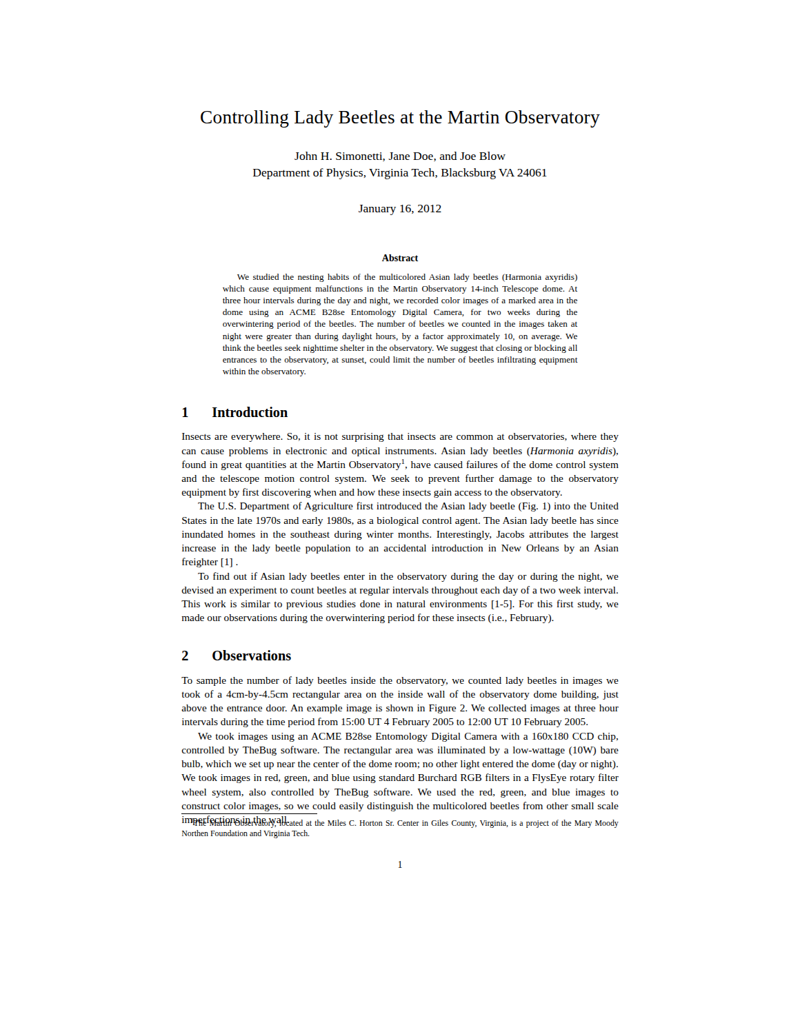Controlling Lady Beetles at the Martin Observatory
John H. Simonetti, Jane Doe, and Joe Blow
Department of Physics, Virginia Tech, Blacksburg VA 24061
January 16, 2012
Abstract
We studied the nesting habits of the multicolored Asian lady beetles (Harmonia axyridis) which cause equipment malfunctions in the Martin Observatory 14-inch Telescope dome. At three hour intervals during the day and night, we recorded color images of a marked area in the dome using an ACME B28se Entomology Digital Camera, for two weeks during the overwintering period of the beetles. The number of beetles we counted in the images taken at night were greater than during daylight hours, by a factor approximately 10, on average. We think the beetles seek nighttime shelter in the observatory. We suggest that closing or blocking all entrances to the observatory, at sunset, could limit the number of beetles infiltrating equipment within the observatory.
1 Introduction
Insects are everywhere. So, it is not surprising that insects are common at observatories, where they can cause problems in electronic and optical instruments. Asian lady beetles (Harmonia axyridis), found in great quantities at the Martin Observatory1, have caused failures of the dome control system and the telescope motion control system. We seek to prevent further damage to the observatory equipment by first discovering when and how these insects gain access to the observatory.
The U.S. Department of Agriculture first introduced the Asian lady beetle (Fig. 1) into the United States in the late 1970s and early 1980s, as a biological control agent. The Asian lady beetle has since inundated homes in the southeast during winter months. Interestingly, Jacobs attributes the largest increase in the lady beetle population to an accidental introduction in New Orleans by an Asian freighter [1] .
To find out if Asian lady beetles enter in the observatory during the day or during the night, we devised an experiment to count beetles at regular intervals throughout each day of a two week interval. This work is similar to previous studies done in natural environments [1-5]. For this first study, we made our observations during the overwintering period for these insects (i.e., February).
2 Observations
To sample the number of lady beetles inside the observatory, we counted lady beetles in images we took of a 4cm-by-4.5cm rectangular area on the inside wall of the observatory dome building, just above the entrance door. An example image is shown in Figure 2. We collected images at three hour intervals during the time period from 15:00 UT 4 February 2005 to 12:00 UT 10 February 2005.
We took images using an ACME B28se Entomology Digital Camera with a 160x180 CCD chip, controlled by TheBug software. The rectangular area was illuminated by a low-wattage (10W) bare bulb, which we set up near the center of the dome room; no other light entered the dome (day or night). We took images in red, green, and blue using standard Burchard RGB filters in a FlysEye rotary filter wheel system, also controlled by TheBug software. We used the red, green, and blue images to construct color images, so we could easily distinguish the multicolored beetles from other small scale imperfections in the wall.
1The Martin Observatory, located at the Miles C. Horton Sr. Center in Giles County, Virginia, is a project of the Mary Moody Northen Foundation and Virginia Tech.
1